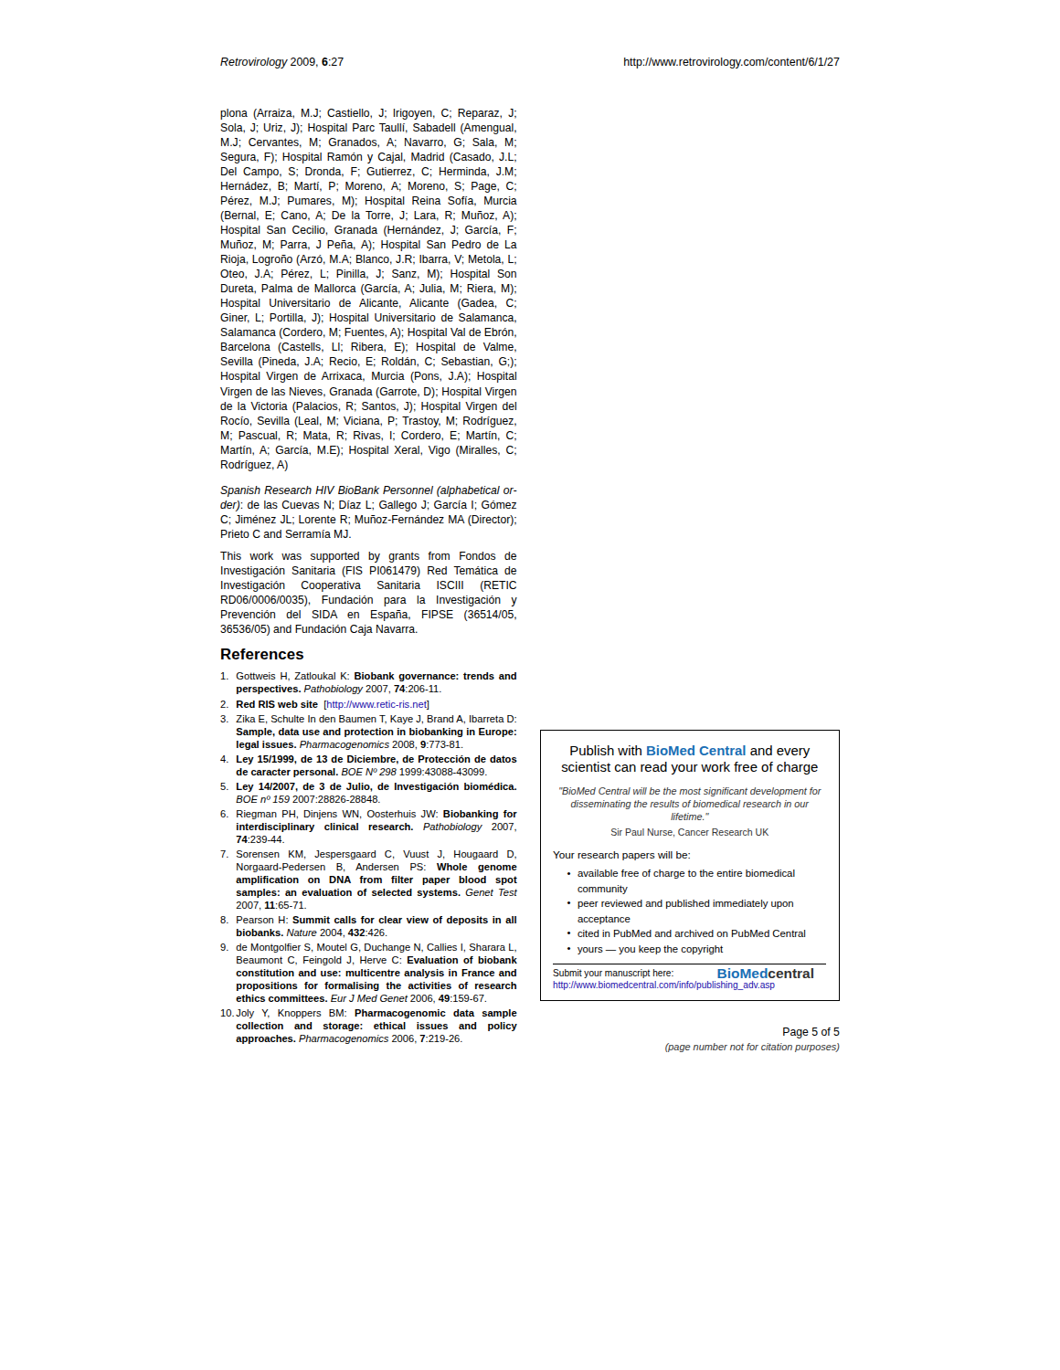Retrovirology 2009, 6:27
http://www.retrovirology.com/content/6/1/27
plona (Arraiza, M.J; Castiello, J; Irigoyen, C; Reparaz, J; Sola, J; Uriz, J); Hospital Parc Taullí, Sabadell (Amengual, M.J; Cervantes, M; Granados, A; Navarro, G; Sala, M; Segura, F); Hospital Ramón y Cajal, Madrid (Casado, J.L; Del Campo, S; Dronda, F; Gutierrez, C; Herminda, J.M; Hernádez, B; Martí, P; Moreno, A; Moreno, S; Page, C; Pérez, M.J; Pumares, M); Hospital Reina Sofía, Murcia (Bernal, E; Cano, A; De la Torre, J; Lara, R; Muñoz, A); Hospital San Cecilio, Granada (Hernández, J; García, F; Muñoz, M; Parra, J Peña, A); Hospital San Pedro de La Rioja, Logroño (Arzó, M.A; Blanco, J.R; Ibarra, V; Metola, L; Oteo, J.A; Pérez, L; Pinilla, J; Sanz, M); Hospital Son Dureta, Palma de Mallorca (García, A; Julia, M; Riera, M); Hospital Universitario de Alicante, Alicante (Gadea, C; Giner, L; Portilla, J); Hospital Universitario de Salamanca, Salamanca (Cordero, M; Fuentes, A); Hospital Val de Ebrón, Barcelona (Castells, Ll; Ribera, E); Hospital de Valme, Sevilla (Pineda, J.A; Recio, E; Roldán, C; Sebastian, G;); Hospital Virgen de Arrixaca, Murcia (Pons, J.A); Hospital Virgen de las Nieves, Granada (Garrote, D); Hospital Virgen de la Victoria (Palacios, R; Santos, J); Hospital Virgen del Rocío, Sevilla (Leal, M; Viciana, P; Trastoy, M; Rodríguez, M; Pascual, R; Mata, R; Rivas, I; Cordero, E; Martín, C; Martín, A; García, M.E); Hospital Xeral, Vigo (Miralles, C; Rodríguez, A)
Spanish Research HIV BioBank Personnel (alphabetical order): de las Cuevas N; Díaz L; Gallego J; García I; Gómez C; Jiménez JL; Lorente R; Muñoz-Fernández MA (Director); Prieto C and Serramía MJ.
This work was supported by grants from Fondos de Investigación Sanitaria (FIS PI061479) Red Temática de Investigación Cooperativa Sanitaria ISCIII (RETIC RD06/0006/0035), Fundación para la Investigación y Prevención del SIDA en España, FIPSE (36514/05, 36536/05) and Fundación Caja Navarra.
References
Gottweis H, Zatloukal K: Biobank governance: trends and perspectives. Pathobiology 2007, 74:206-11.
Red RIS web site [http://www.retic-ris.net]
Zika E, Schulte In den Baumen T, Kaye J, Brand A, Ibarreta D: Sample, data use and protection in biobanking in Europe: legal issues. Pharmacogenomics 2008, 9:773-81.
Ley 15/1999, de 13 de Diciembre, de Protección de datos de caracter personal. BOE Nº 298 1999:43088-43099.
Ley 14/2007, de 3 de Julio, de Investigación biomédica. BOE nº 159 2007:28826-28848.
Riegman PH, Dinjens WN, Oosterhuis JW: Biobanking for interdisciplinary clinical research. Pathobiology 2007, 74:239-44.
Sorensen KM, Jespersgaard C, Vuust J, Hougaard D, Norgaard-Pedersen B, Andersen PS: Whole genome amplification on DNA from filter paper blood spot samples: an evaluation of selected systems. Genet Test 2007, 11:65-71.
Pearson H: Summit calls for clear view of deposits in all biobanks. Nature 2004, 432:426.
de Montgolfier S, Moutel G, Duchange N, Callies I, Sharara L, Beaumont C, Feingold J, Herve C: Evaluation of biobank constitution and use: multicentre analysis in France and propositions for formalising the activities of research ethics committees. Eur J Med Genet 2006, 49:159-67.
Joly Y, Knoppers BM: Pharmacogenomic data sample collection and storage: ethical issues and policy approaches. Pharmacogenomics 2006, 7:219-26.
Publish with Bio Med Central and every
scientist can read your work free of charge
"BioMed Central will be the most significant development for disseminating the results of biomedical research in our lifetime."
Sir Paul Nurse, Cancer Research UK
Your research papers will be:
available free of charge to the entire biomedical community
peer reviewed and published immediately upon acceptance
cited in PubMed and archived on PubMed Central
yours — you keep the copyright
Submit your manuscript here:
http://www.biomedcentral.com/info/publishing_adv.asp
BioMed central
Page 5 of 5
(page number not for citation purposes)